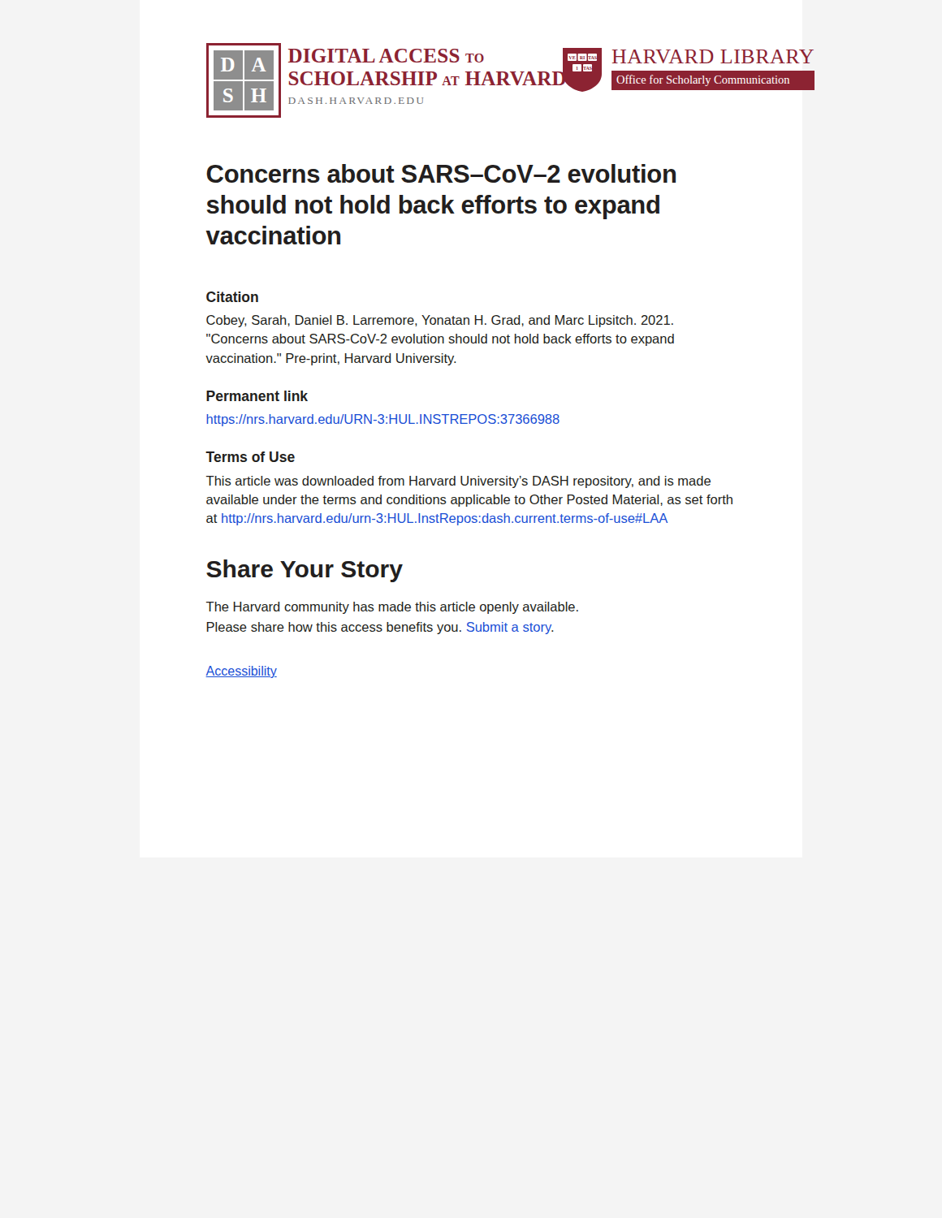| D | A |
| S | H |
DIGITAL ACCESS TO
SCHOLARSHIP AT HARVARD
DASH.HARVARD.EDU
VE RI TAS 1 TAS
HARVARD LIBRARY
Office for Scholarly Communication
Concerns about SARS–CoV–2 evolution should not hold back efforts to expand vaccination
Citation
Cobey, Sarah, Daniel B. Larremore, Yonatan H. Grad, and Marc Lipsitch. 2021. "Concerns about SARS-CoV-2 evolution should not hold back efforts to expand vaccination." Pre-print, Harvard University.
Permanent link
https://nrs.harvard.edu/URN-3:HUL.INSTREPOS:37366988
Terms of Use
This article was downloaded from Harvard University’s DASH repository, and is made available under the terms and conditions applicable to Other Posted Material, as set forth at http://nrs.harvard.edu/urn-3:HUL.InstRepos:dash.current.terms-of-use#LAA
Share Your Story
The Harvard community has made this article openly available.
Please share how this access benefits you. Submit a story.
Accessibility